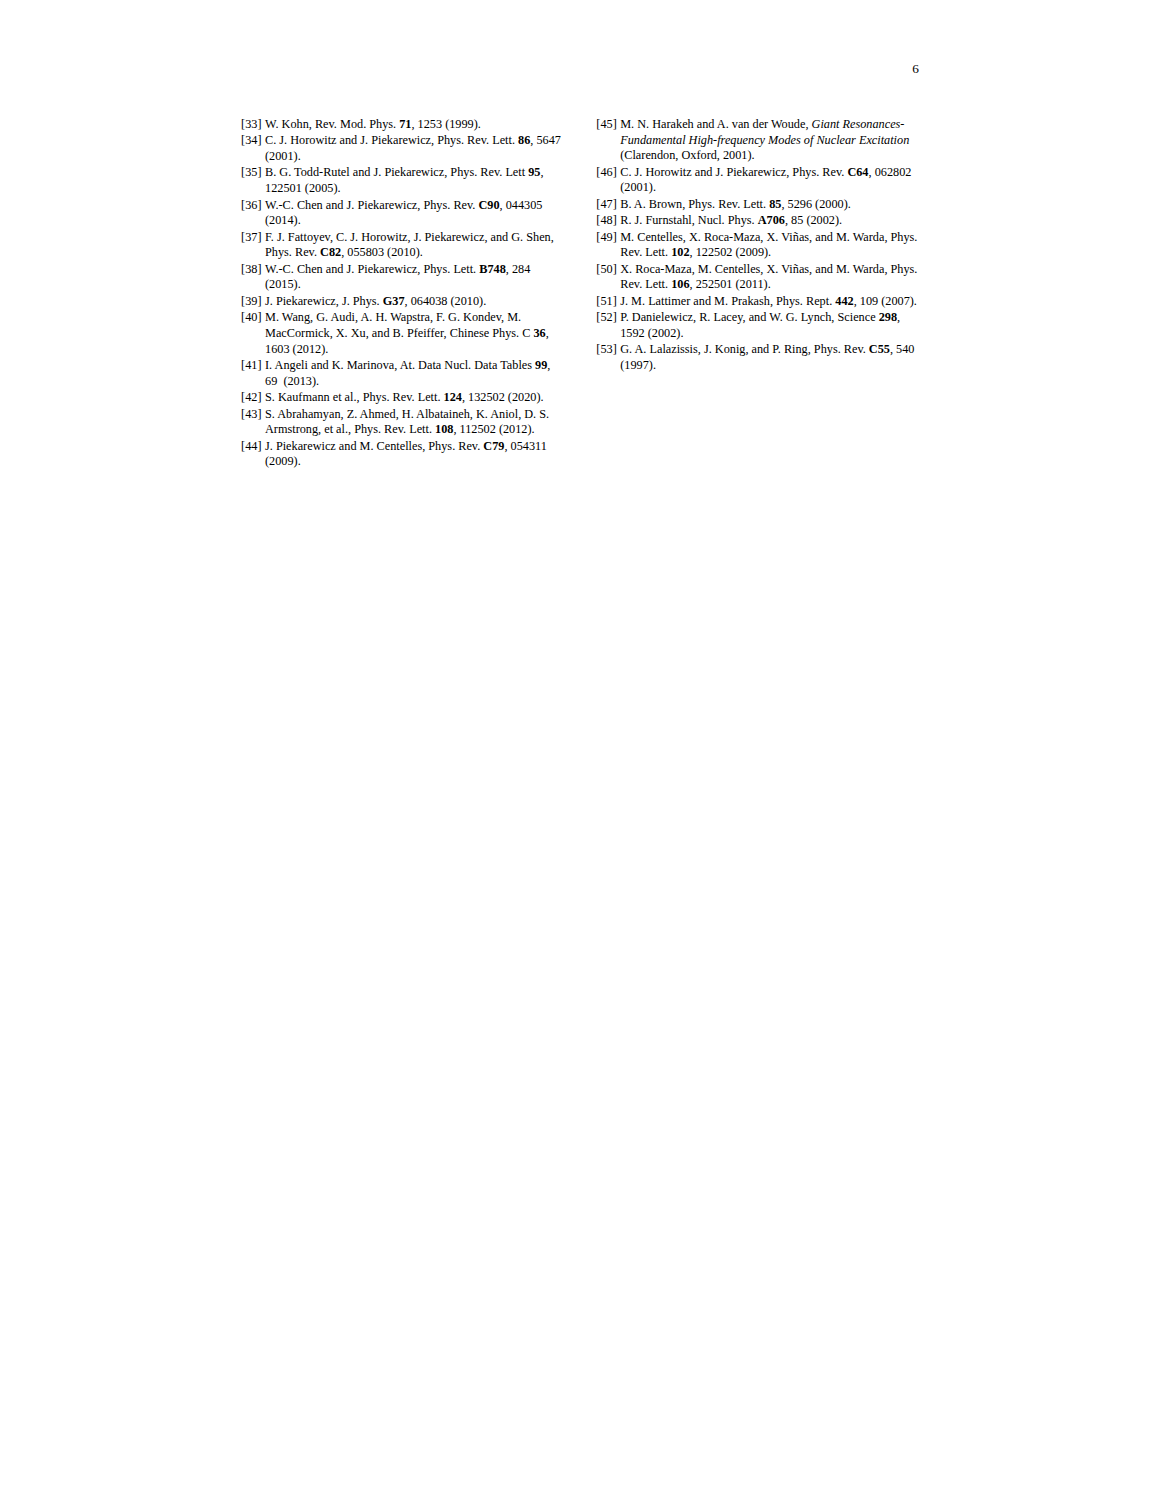6
[33] W. Kohn, Rev. Mod. Phys. 71, 1253 (1999).
[34] C. J. Horowitz and J. Piekarewicz, Phys. Rev. Lett. 86, 5647 (2001).
[35] B. G. Todd-Rutel and J. Piekarewicz, Phys. Rev. Lett 95, 122501 (2005).
[36] W.-C. Chen and J. Piekarewicz, Phys. Rev. C90, 044305 (2014).
[37] F. J. Fattoyev, C. J. Horowitz, J. Piekarewicz, and G. Shen, Phys. Rev. C82, 055803 (2010).
[38] W.-C. Chen and J. Piekarewicz, Phys. Lett. B748, 284 (2015).
[39] J. Piekarewicz, J. Phys. G37, 064038 (2010).
[40] M. Wang, G. Audi, A. H. Wapstra, F. G. Kondev, M. MacCormick, X. Xu, and B. Pfeiffer, Chinese Phys. C 36, 1603 (2012).
[41] I. Angeli and K. Marinova, At. Data Nucl. Data Tables 99, 69 (2013).
[42] S. Kaufmann et al., Phys. Rev. Lett. 124, 132502 (2020).
[43] S. Abrahamyan, Z. Ahmed, H. Albataineh, K. Aniol, D. S. Armstrong, et al., Phys. Rev. Lett. 108, 112502 (2012).
[44] J. Piekarewicz and M. Centelles, Phys. Rev. C79, 054311 (2009).
[45] M. N. Harakeh and A. van der Woude, Giant Resonances-Fundamental High-frequency Modes of Nuclear Excitation (Clarendon, Oxford, 2001).
[46] C. J. Horowitz and J. Piekarewicz, Phys. Rev. C64, 062802 (2001).
[47] B. A. Brown, Phys. Rev. Lett. 85, 5296 (2000).
[48] R. J. Furnstahl, Nucl. Phys. A706, 85 (2002).
[49] M. Centelles, X. Roca-Maza, X. Viñas, and M. Warda, Phys. Rev. Lett. 102, 122502 (2009).
[50] X. Roca-Maza, M. Centelles, X. Viñas, and M. Warda, Phys. Rev. Lett. 106, 252501 (2011).
[51] J. M. Lattimer and M. Prakash, Phys. Rept. 442, 109 (2007).
[52] P. Danielewicz, R. Lacey, and W. G. Lynch, Science 298, 1592 (2002).
[53] G. A. Lalazissis, J. Konig, and P. Ring, Phys. Rev. C55, 540 (1997).